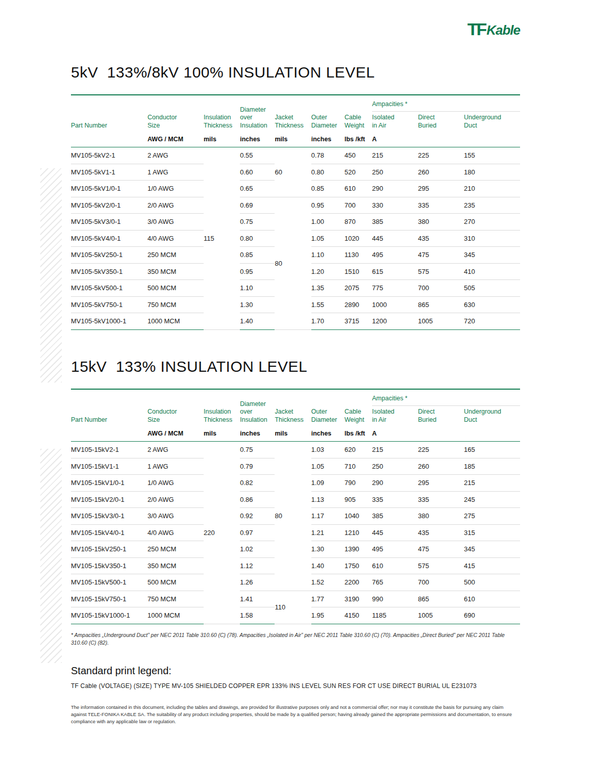TF Kable
5kV 133%/8kV 100% INSULATION LEVEL
| Part Number | Conductor Size | Insulation Thickness | Diameter over Insulation | Jacket Thickness | Outer Diameter | Cable Weight | Ampacities * |
| --- | --- | --- | --- | --- | --- | --- | --- |
| Isolated in Air | Direct Buried | Underground Duct |
| | AWG / MCM | mils | inches | mils | inches | lbs /kft | A | | |
| MV105-5kV2-1 | 2 AWG | 115 | 0.55 | 60 | 0.78 | 450 | 215 | 225 | 155 |
| MV105-5kV1-1 | 1 AWG | 0.60 | 0.80 | 520 | 250 | 260 | 180 |
| MV105-5kV1/0-1 | 1/0 AWG | 0.65 | 0.85 | 610 | 290 | 295 | 210 |
| MV105-5kV2/0-1 | 2/0 AWG | 0.69 | 80 | 0.95 | 700 | 330 | 335 | 235 |
| MV105-5kV3/0-1 | 3/0 AWG | 0.75 | 1.00 | 870 | 385 | 380 | 270 |
| MV105-5kV4/0-1 | 4/0 AWG | 0.80 | 1.05 | 1020 | 445 | 435 | 310 |
| MV105-5kV250-1 | 250 MCM | 0.85 | 1.10 | 1130 | 495 | 475 | 345 |
| MV105-5kV350-1 | 350 MCM | 0.95 | 1.20 | 1510 | 615 | 575 | 410 |
| MV105-5kV500-1 | 500 MCM | 1.10 | 1.35 | 2075 | 775 | 700 | 505 |
| MV105-5kV750-1 | 750 MCM | 1.30 | 1.55 | 2890 | 1000 | 865 | 630 |
| MV105-5kV1000-1 | 1000 MCM | 1.40 | 1.70 | 3715 | 1200 | 1005 | 720 |
15kV 133% INSULATION LEVEL
| Part Number | Conductor Size | Insulation Thickness | Diameter over Insulation | Jacket Thickness | Outer Diameter | Cable Weight | Ampacities * |
| --- | --- | --- | --- | --- | --- | --- | --- |
| Isolated in Air | Direct Buried | Underground Duct |
| | AWG / MCM | mils | inches | mils | inches | lbs /kft | A | | |
| MV105-15kV2-1 | 2 AWG | 220 | 0.75 | 80 | 1.03 | 620 | 215 | 225 | 165 |
| MV105-15kV1-1 | 1 AWG | 0.79 | 1.05 | 710 | 250 | 260 | 185 |
| MV105-15kV1/0-1 | 1/0 AWG | 0.82 | 1.09 | 790 | 290 | 295 | 215 |
| MV105-15kV2/0-1 | 2/0 AWG | 0.86 | 1.13 | 905 | 335 | 335 | 245 |
| MV105-15kV3/0-1 | 3/0 AWG | 0.92 | 1.17 | 1040 | 385 | 380 | 275 |
| MV105-15kV4/0-1 | 4/0 AWG | 0.97 | 1.21 | 1210 | 445 | 435 | 315 |
| MV105-15kV250-1 | 250 MCM | 1.02 | 1.30 | 1390 | 495 | 475 | 345 |
| MV105-15kV350-1 | 350 MCM | 1.12 | 1.40 | 1750 | 610 | 575 | 415 |
| MV105-15kV500-1 | 500 MCM | 1.26 | 1.52 | 2200 | 765 | 700 | 500 |
| MV105-15kV750-1 | 750 MCM | 1.41 | 110 | 1.77 | 3190 | 990 | 865 | 610 |
| MV105-15kV1000-1 | 1000 MCM | 1.58 | 1.95 | 4150 | 1185 | 1005 | 690 |
* Ampacities „Underground Duct” per NEC 2011 Table 310.60 (C) (78). Ampacities „Isolated in Air” per NEC 2011 Table 310.60 (C) (70). Ampacities „Direct Buried” per NEC 2011 Table 310.60 (C) (82).
Standard print legend:
TF Cable (VOLTAGE) (SIZE) TYPE MV-105 SHIELDED COPPER EPR 133% INS LEVEL SUN RES FOR CT USE DIRECT BURIAL UL E231073
The information contained in this document, including the tables and drawings, are provided for illustrative purposes only and not a commercial offer; nor may it constitute the basis for pursuing any claim against TELE-FONIKA KABLE SA. The suitability of any product including properties, should be made by a qualified person; having already gained the appropriate permissions and documentation, to ensure compliance with any applicable law or regulation.